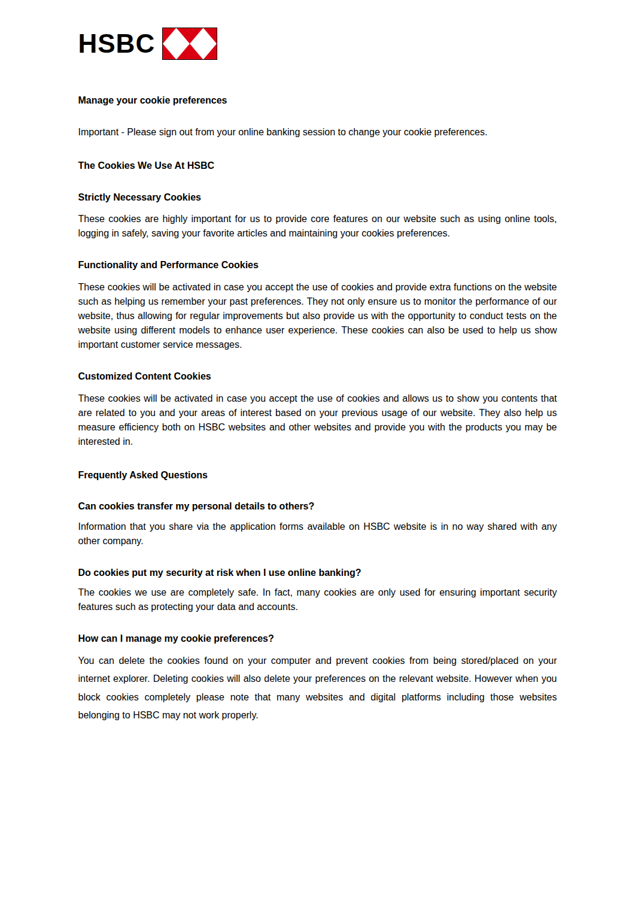HSBC
Manage your cookie preferences
Important - Please sign out from your online banking session to change your cookie preferences.
The Cookies We Use At HSBC
Strictly Necessary Cookies
These cookies are highly important for us to provide core features on our website such as using online tools, logging in safely, saving your favorite articles and maintaining your cookies preferences.
Functionality and Performance Cookies
These cookies will be activated in case you accept the use of cookies and provide extra functions on the website such as helping us remember your past preferences. They not only ensure us to monitor the performance of our website, thus allowing for regular improvements but also provide us with the opportunity to conduct tests on the website using different models to enhance user experience. These cookies can also be used to help us show important customer service messages.
Customized Content Cookies
These cookies will be activated in case you accept the use of cookies and allows us to show you contents that are related to you and your areas of interest based on your previous usage of our website. They also help us measure efficiency both on HSBC websites and other websites and provide you with the products you may be interested in.
Frequently Asked Questions
Can cookies transfer my personal details to others?
Information that you share via the application forms available on HSBC website is in no way shared with any other company.
Do cookies put my security at risk when I use online banking?
The cookies we use are completely safe. In fact, many cookies are only used for ensuring important security features such as protecting your data and accounts.
How can I manage my cookie preferences?
You can delete the cookies found on your computer and prevent cookies from being stored/placed on your internet explorer. Deleting cookies will also delete your preferences on the relevant website. However when you block cookies completely please note that many websites and digital platforms including those websites belonging to HSBC may not work properly.